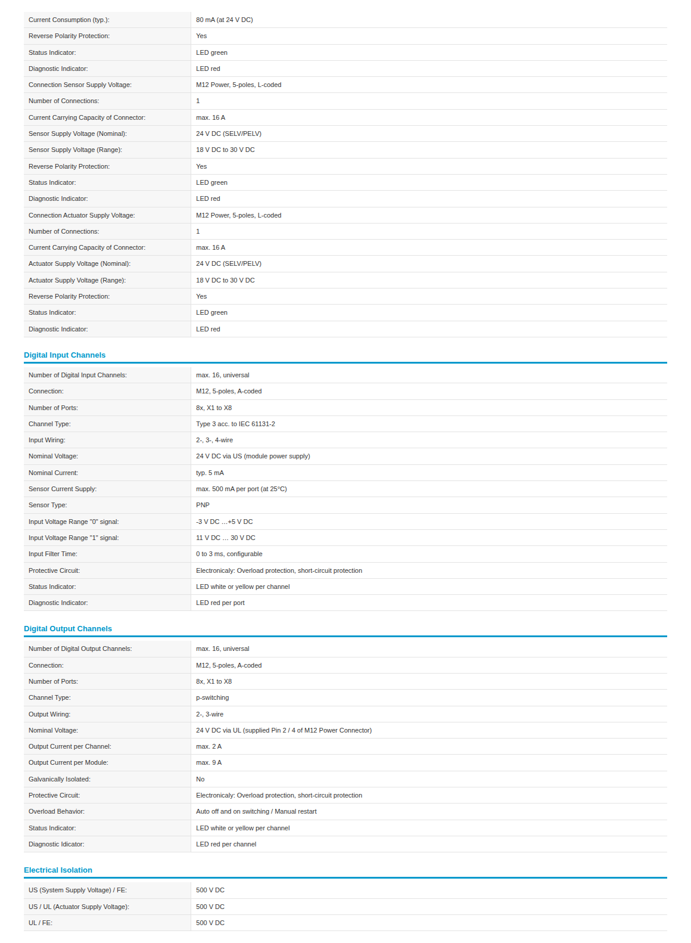| Current Consumption (typ.): | 80 mA (at 24 V DC) |
| Reverse Polarity Protection: | Yes |
| Status Indicator: | LED green |
| Diagnostic Indicator: | LED red |
| Connection Sensor Supply Voltage: | M12 Power, 5-poles, L-coded |
| Number of Connections: | 1 |
| Current Carrying Capacity of Connector: | max. 16 A |
| Sensor Supply Voltage (Nominal): | 24 V DC (SELV/PELV) |
| Sensor Supply Voltage (Range): | 18 V DC to 30 V DC |
| Reverse Polarity Protection: | Yes |
| Status Indicator: | LED green |
| Diagnostic Indicator: | LED red |
| Connection Actuator Supply Voltage: | M12 Power, 5-poles, L-coded |
| Number of Connections: | 1 |
| Current Carrying Capacity of Connector: | max. 16 A |
| Actuator Supply Voltage (Nominal): | 24 V DC (SELV/PELV) |
| Actuator Supply Voltage (Range): | 18 V DC to 30 V DC |
| Reverse Polarity Protection: | Yes |
| Status Indicator: | LED green |
| Diagnostic Indicator: | LED red |
Digital Input Channels
| Number of Digital Input Channels: | max. 16, universal |
| Connection: | M12, 5-poles, A-coded |
| Number of Ports: | 8x, X1 to X8 |
| Channel Type: | Type 3 acc. to IEC 61131-2 |
| Input Wiring: | 2-, 3-, 4-wire |
| Nominal Voltage: | 24 V DC via US (module power supply) |
| Nominal Current: | typ. 5 mA |
| Sensor Current Supply: | max. 500 mA per port (at 25°C) |
| Sensor Type: | PNP |
| Input Voltage Range "0" signal: | -3 V DC …+5 V DC |
| Input Voltage Range "1" signal: | 11 V DC … 30 V DC |
| Input Filter Time: | 0 to 3 ms, configurable |
| Protective Circuit: | Electronicaly: Overload protection, short-circuit protection |
| Status Indicator: | LED white or yellow per channel |
| Diagnostic Indicator: | LED red per port |
Digital Output Channels
| Number of Digital Output Channels: | max. 16, universal |
| Connection: | M12, 5-poles, A-coded |
| Number of Ports: | 8x, X1 to X8 |
| Channel Type: | p-switching |
| Output Wiring: | 2-, 3-wire |
| Nominal Voltage: | 24 V DC via UL (supplied Pin 2 / 4 of M12 Power Connector) |
| Output Current per Channel: | max. 2 A |
| Output Current per Module: | max. 9 A |
| Galvanically Isolated: | No |
| Protective Circuit: | Electronicaly: Overload protection, short-circuit protection |
| Overload Behavior: | Auto off and on switching / Manual restart |
| Status Indicator: | LED white or yellow per channel |
| Diagnostic Idicator: | LED red per channel |
Electrical Isolation
| US (System Supply Voltage) / FE: | 500 V DC |
| US / UL (Actuator Supply Voltage): | 500 V DC |
| UL / FE: | 500 V DC |